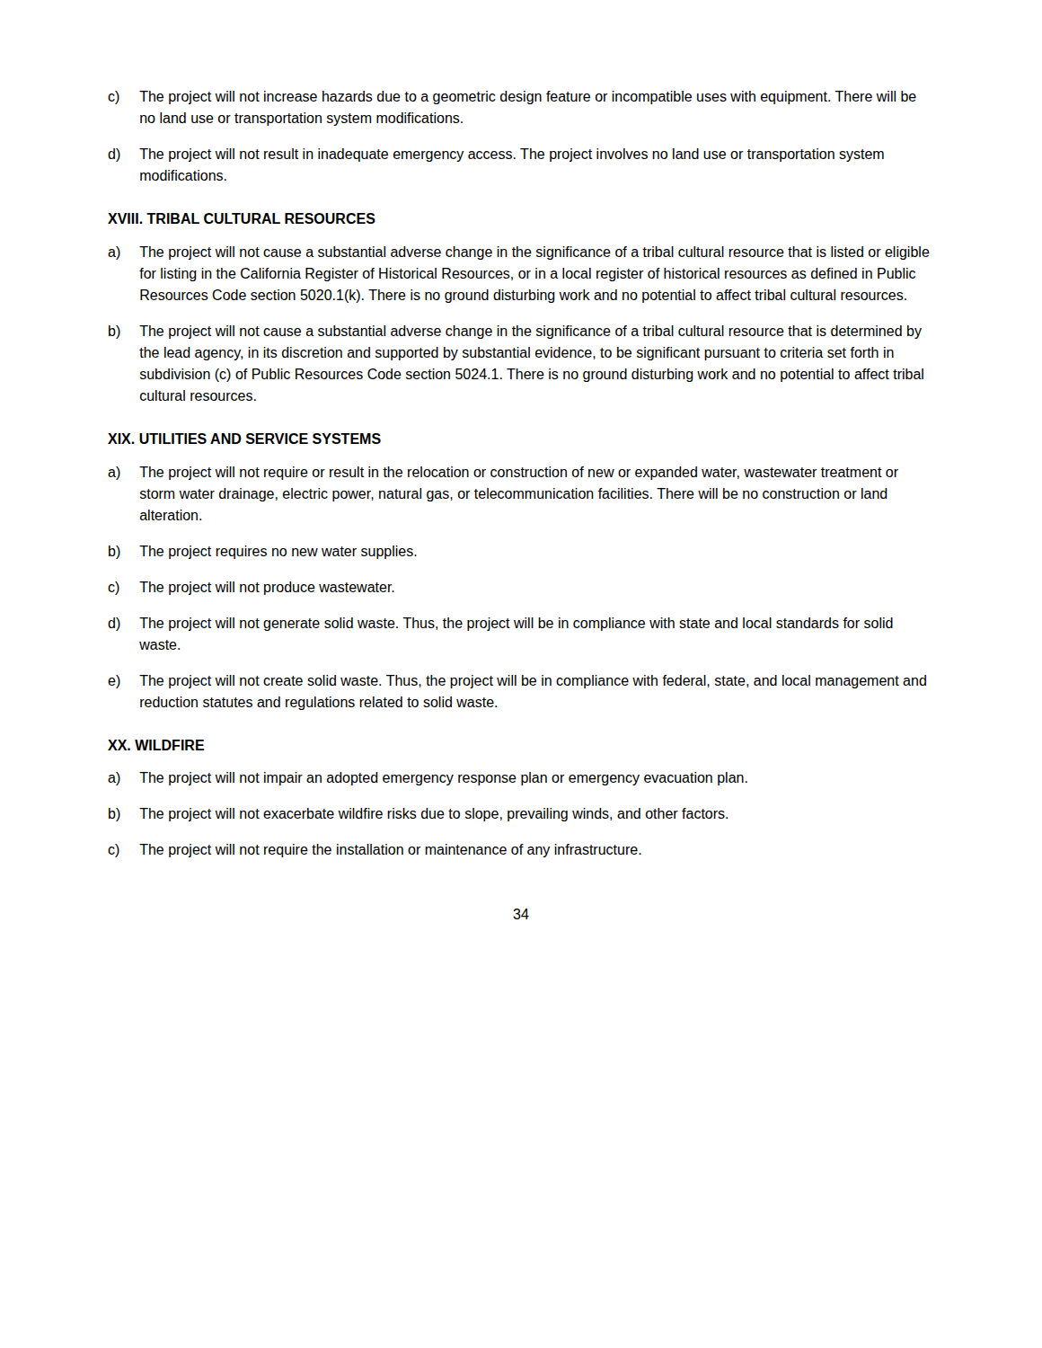c) The project will not increase hazards due to a geometric design feature or incompatible uses with equipment. There will be no land use or transportation system modifications.
d) The project will not result in inadequate emergency access. The project involves no land use or transportation system modifications.
XVIII. TRIBAL CULTURAL RESOURCES
a) The project will not cause a substantial adverse change in the significance of a tribal cultural resource that is listed or eligible for listing in the California Register of Historical Resources, or in a local register of historical resources as defined in Public Resources Code section 5020.1(k). There is no ground disturbing work and no potential to affect tribal cultural resources.
b) The project will not cause a substantial adverse change in the significance of a tribal cultural resource that is determined by the lead agency, in its discretion and supported by substantial evidence, to be significant pursuant to criteria set forth in subdivision (c) of Public Resources Code section 5024.1. There is no ground disturbing work and no potential to affect tribal cultural resources.
XIX. UTILITIES AND SERVICE SYSTEMS
a) The project will not require or result in the relocation or construction of new or expanded water, wastewater treatment or storm water drainage, electric power, natural gas, or telecommunication facilities. There will be no construction or land alteration.
b) The project requires no new water supplies.
c) The project will not produce wastewater.
d) The project will not generate solid waste. Thus, the project will be in compliance with state and local standards for solid waste.
e) The project will not create solid waste. Thus, the project will be in compliance with federal, state, and local management and reduction statutes and regulations related to solid waste.
XX. WILDFIRE
a) The project will not impair an adopted emergency response plan or emergency evacuation plan.
b) The project will not exacerbate wildfire risks due to slope, prevailing winds, and other factors.
c) The project will not require the installation or maintenance of any infrastructure.
34